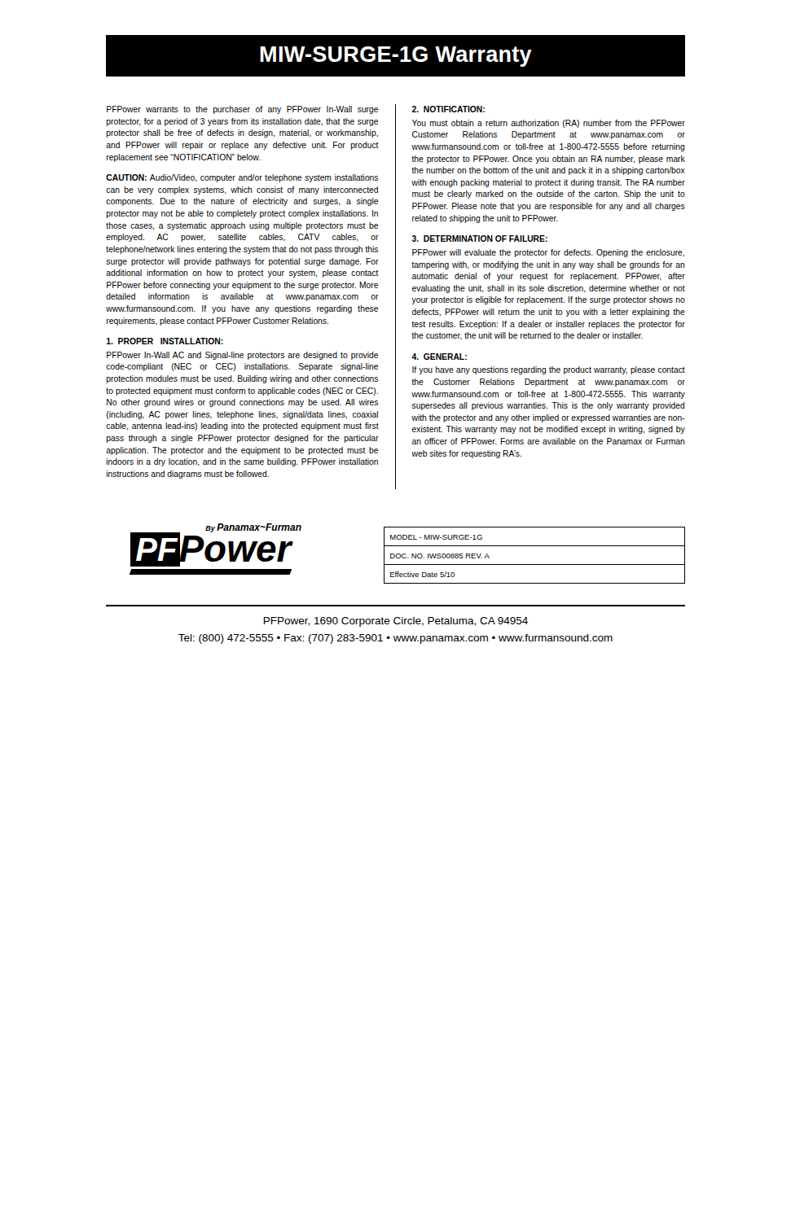MIW-SURGE-1G Warranty
PFPower warrants to the purchaser of any PFPower In-Wall surge protector, for a period of 3 years from its installation date, that the surge protector shall be free of defects in design, material, or workmanship, and PFPower will repair or replace any defective unit. For product replacement see “NOTIFICATION” below.
CAUTION: Audio/Video, computer and/or telephone system installations can be very complex systems, which consist of many interconnected components. Due to the nature of electricity and surges, a single protector may not be able to completely protect complex installations. In those cases, a systematic approach using multiple protectors must be employed. AC power, satellite cables, CATV cables, or telephone/network lines entering the system that do not pass through this surge protector will provide pathways for potential surge damage. For additional information on how to protect your system, please contact PFPower before connecting your equipment to the surge protector. More detailed information is available at www.panamax.com or www.furmansound.com. If you have any questions regarding these requirements, please contact PFPower Customer Relations.
1. Proper Installation:
PFPower In-Wall AC and Signal-line protectors are designed to provide code-compliant (NEC or CEC) installations. Separate signal-line protection modules must be used. Building wiring and other connections to protected equipment must conform to applicable codes (NEC or CEC). No other ground wires or ground connections may be used. All wires (including, AC power lines, telephone lines, signal/data lines, coaxial cable, antenna lead-ins) leading into the protected equipment must first pass through a single PFPower protector designed for the particular application. The protector and the equipment to be protected must be indoors in a dry location, and in the same building. PFPower installation instructions and diagrams must be followed.
2. Notification:
You must obtain a return authorization (RA) number from the PFPower Customer Relations Department at www.panamax.com or www.furmansound.com or toll-free at 1-800-472-5555 before returning the protector to PFPower. Once you obtain an RA number, please mark the number on the bottom of the unit and pack it in a shipping carton/box with enough packing material to protect it during transit. The RA number must be clearly marked on the outside of the carton. Ship the unit to PFPower. Please note that you are responsible for any and all charges related to shipping the unit to PFPower.
3. Determination of Failure:
PFPower will evaluate the protector for defects. Opening the enclosure, tampering with, or modifying the unit in any way shall be grounds for an automatic denial of your request for replacement. PFPower, after evaluating the unit, shall in its sole discretion, determine whether or not your protector is eligible for replacement. If the surge protector shows no defects, PFPower will return the unit to you with a letter explaining the test results. Exception: If a dealer or installer replaces the protector for the customer, the unit will be returned to the dealer or installer.
4. General:
If you have any questions regarding the product warranty, please contact the Customer Relations Department at www.panamax.com or www.furmansound.com or toll-free at 1-800-472-5555. This warranty supersedes all previous warranties. This is the only warranty provided with the protector and any other implied or expressed warranties are non-existent. This warranty may not be modified except in writing, signed by an officer of PFPower. Forms are available on the Panamax or Furman web sites for requesting RA’s.
By Panamax~Furman
PF Power
| MODEL - MIW-SURGE-1G |
| DOC. NO. IWS00885 REV. A |
| Effective Date 5/10 |
PFPower, 1690 Corporate Circle, Petaluma, CA 94954
Tel: (800) 472-5555 • Fax: (707) 283-5901 • www.panamax.com • www.furmansound.com